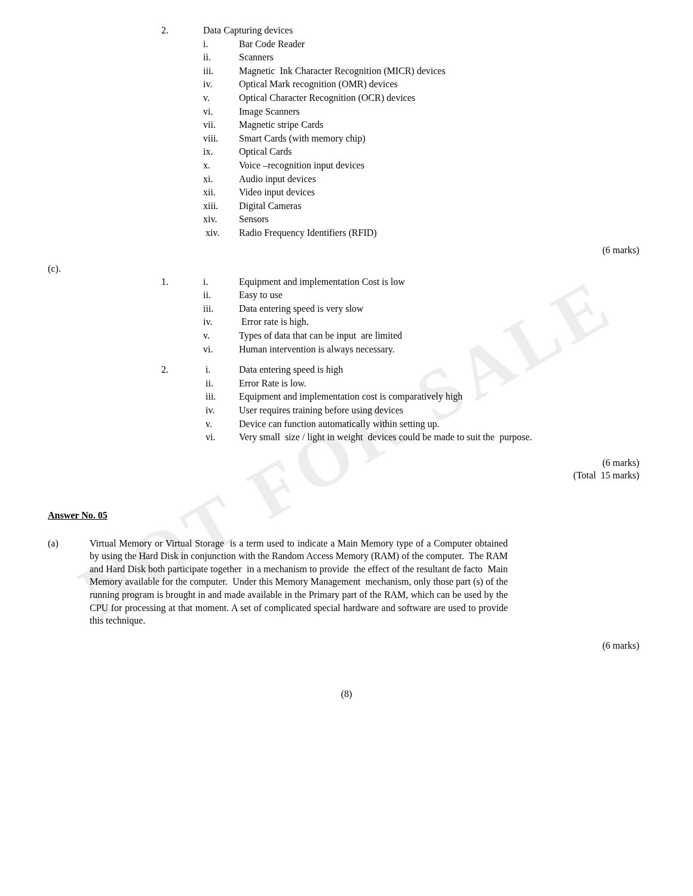NOT FOR SALE
| 2. | Data Capturing devices |
| | i. | Bar Code Reader |
| | ii. | Scanners |
| | iii. | Magnetic Ink Character Recognition (MICR) devices |
| | iv. | Optical Mark recognition (OMR) devices |
| | v. | Optical Character Recognition (OCR) devices |
| | vi. | Image Scanners |
| | vii. | Magnetic stripe Cards |
| | viii. | Smart Cards (with memory chip) |
| | ix. | Optical Cards |
| | x. | Voice –recognition input devices |
| | xi. | Audio input devices |
| | xii. | Video input devices |
| | xiii. | Digital Cameras |
| | xiv. | Sensors |
| | xiv. | Radio Frequency Identifiers (RFID) |
(6 marks)
(c).
| 1. | i. | Equipment and implementation Cost is low |
| | ii. | Easy to use |
| | iii. | Data entering speed is very slow |
| | iv. | Error rate is high. |
| | v. | Types of data that can be input are limited |
| | vi. | Human intervention is always necessary. |
| 2. | i. | Data entering speed is high |
| | ii. | Error Rate is low. |
| | iii. | Equipment and implementation cost is comparatively high |
| | iv. | User requires training before using devices |
| | v. | Device can function automatically within setting up. |
| | vi. | Very small size / light in weight devices could be made to suit the purpose. |
(6 marks)
(Total 15 marks)
Answer No. 05
(a)
Virtual Memory or Virtual Storage is a term used to indicate a Main Memory type of a Computer obtained by using the Hard Disk in conjunction with the Random Access Memory (RAM) of the computer. The RAM and Hard Disk both participate together in a mechanism to provide the effect of the resultant de facto Main Memory available for the computer. Under this Memory Management mechanism, only those part (s) of the running program is brought in and made available in the Primary part of the RAM, which can be used by the CPU for processing at that moment. A set of complicated special hardware and software are used to provide this technique.
(6 marks)
(8)